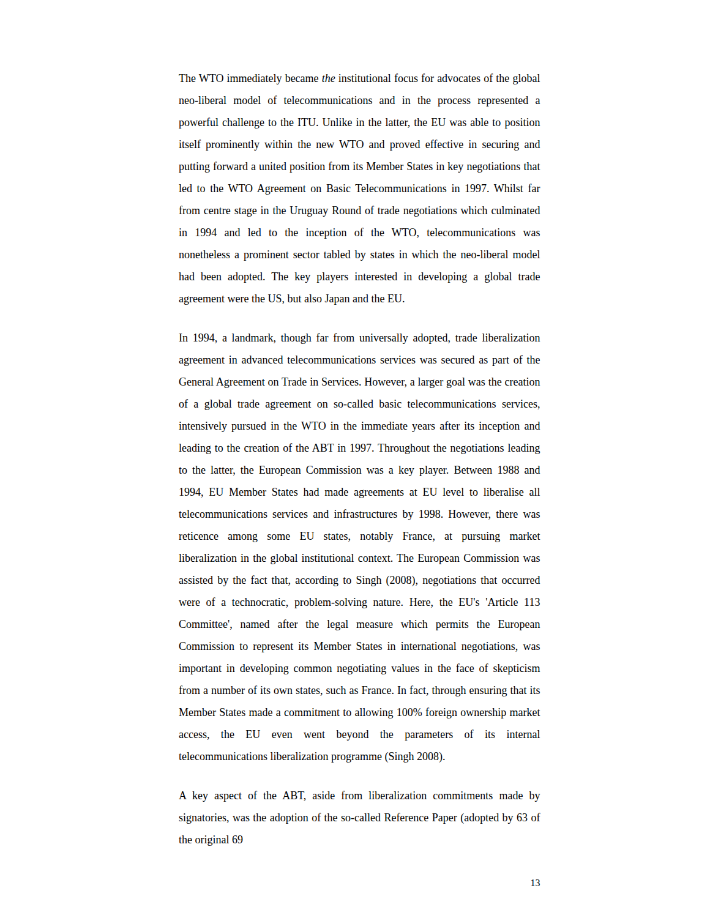The WTO immediately became the institutional focus for advocates of the global neo-liberal model of telecommunications and in the process represented a powerful challenge to the ITU. Unlike in the latter, the EU was able to position itself prominently within the new WTO and proved effective in securing and putting forward a united position from its Member States in key negotiations that led to the WTO Agreement on Basic Telecommunications in 1997. Whilst far from centre stage in the Uruguay Round of trade negotiations which culminated in 1994 and led to the inception of the WTO, telecommunications was nonetheless a prominent sector tabled by states in which the neo-liberal model had been adopted. The key players interested in developing a global trade agreement were the US, but also Japan and the EU.
In 1994, a landmark, though far from universally adopted, trade liberalization agreement in advanced telecommunications services was secured as part of the General Agreement on Trade in Services. However, a larger goal was the creation of a global trade agreement on so-called basic telecommunications services, intensively pursued in the WTO in the immediate years after its inception and leading to the creation of the ABT in 1997. Throughout the negotiations leading to the latter, the European Commission was a key player. Between 1988 and 1994, EU Member States had made agreements at EU level to liberalise all telecommunications services and infrastructures by 1998. However, there was reticence among some EU states, notably France, at pursuing market liberalization in the global institutional context. The European Commission was assisted by the fact that, according to Singh (2008), negotiations that occurred were of a technocratic, problem-solving nature. Here, the EU's 'Article 113 Committee', named after the legal measure which permits the European Commission to represent its Member States in international negotiations, was important in developing common negotiating values in the face of skepticism from a number of its own states, such as France. In fact, through ensuring that its Member States made a commitment to allowing 100% foreign ownership market access, the EU even went beyond the parameters of its internal telecommunications liberalization programme (Singh 2008).
A key aspect of the ABT, aside from liberalization commitments made by signatories, was the adoption of the so-called Reference Paper (adopted by 63 of the original 69
13